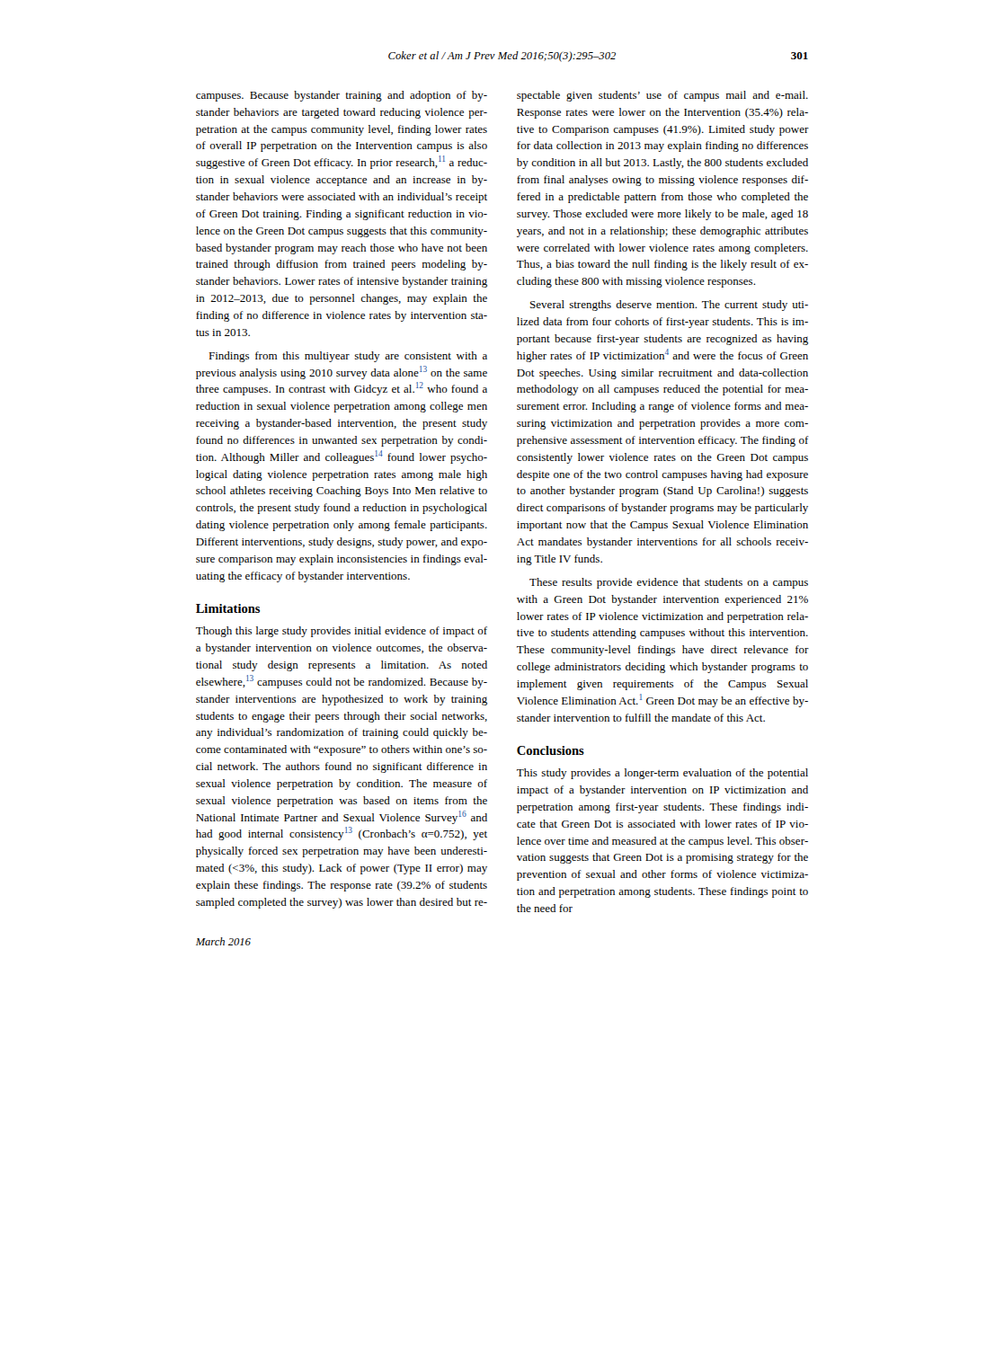Coker et al / Am J Prev Med 2016;50(3):295–302 301
campuses. Because bystander training and adoption of bystander behaviors are targeted toward reducing violence perpetration at the campus community level, finding lower rates of overall IP perpetration on the Intervention campus is also suggestive of Green Dot efficacy. In prior research,11 a reduction in sexual violence acceptance and an increase in bystander behaviors were associated with an individual’s receipt of Green Dot training. Finding a significant reduction in violence on the Green Dot campus suggests that this community-based bystander program may reach those who have not been trained through diffusion from trained peers modeling bystander behaviors. Lower rates of intensive bystander training in 2012–2013, due to personnel changes, may explain the finding of no difference in violence rates by intervention status in 2013.
Findings from this multiyear study are consistent with a previous analysis using 2010 survey data alone13 on the same three campuses. In contrast with Gidcyz et al.12 who found a reduction in sexual violence perpetration among college men receiving a bystander-based intervention, the present study found no differences in unwanted sex perpetration by condition. Although Miller and colleagues14 found lower psychological dating violence perpetration rates among male high school athletes receiving Coaching Boys Into Men relative to controls, the present study found a reduction in psychological dating violence perpetration only among female participants. Different interventions, study designs, study power, and exposure comparison may explain inconsistencies in findings evaluating the efficacy of bystander interventions.
Limitations
Though this large study provides initial evidence of impact of a bystander intervention on violence outcomes, the observational study design represents a limitation. As noted elsewhere,13 campuses could not be randomized. Because bystander interventions are hypothesized to work by training students to engage their peers through their social networks, any individual’s randomization of training could quickly become contaminated with “exposure” to others within one’s social network. The authors found no significant difference in sexual violence perpetration by condition. The measure of sexual violence perpetration was based on items from the National Intimate Partner and Sexual Violence Survey16 and had good internal consistency13 (Cronbach’s α=0.752), yet physically forced sex perpetration may have been underestimated (<3%, this study). Lack of power (Type II error) may explain these findings. The response rate (39.2% of students sampled completed the survey) was lower than desired but respectable given students’ use of campus mail and e-mail. Response rates were lower on the Intervention (35.4%) relative to Comparison campuses (41.9%). Limited study power for data collection in 2013 may explain finding no differences by condition in all but 2013. Lastly, the 800 students excluded from final analyses owing to missing violence responses differed in a predictable pattern from those who completed the survey. Those excluded were more likely to be male, aged 18 years, and not in a relationship; these demographic attributes were correlated with lower violence rates among completers. Thus, a bias toward the null finding is the likely result of excluding these 800 with missing violence responses.
Several strengths deserve mention. The current study utilized data from four cohorts of first-year students. This is important because first-year students are recognized as having higher rates of IP victimization4 and were the focus of Green Dot speeches. Using similar recruitment and data-collection methodology on all campuses reduced the potential for measurement error. Including a range of violence forms and measuring victimization and perpetration provides a more comprehensive assessment of intervention efficacy. The finding of consistently lower violence rates on the Green Dot campus despite one of the two control campuses having had exposure to another bystander program (Stand Up Carolina!) suggests direct comparisons of bystander programs may be particularly important now that the Campus Sexual Violence Elimination Act mandates bystander interventions for all schools receiving Title IV funds.
These results provide evidence that students on a campus with a Green Dot bystander intervention experienced 21% lower rates of IP violence victimization and perpetration relative to students attending campuses without this intervention. These community-level findings have direct relevance for college administrators deciding which bystander programs to implement given requirements of the Campus Sexual Violence Elimination Act.1 Green Dot may be an effective bystander intervention to fulfill the mandate of this Act.
Conclusions
This study provides a longer-term evaluation of the potential impact of a bystander intervention on IP victimization and perpetration among first-year students. These findings indicate that Green Dot is associated with lower rates of IP violence over time and measured at the campus level. This observation suggests that Green Dot is a promising strategy for the prevention of sexual and other forms of violence victimization and perpetration among students. These findings point to the need for
March 2016